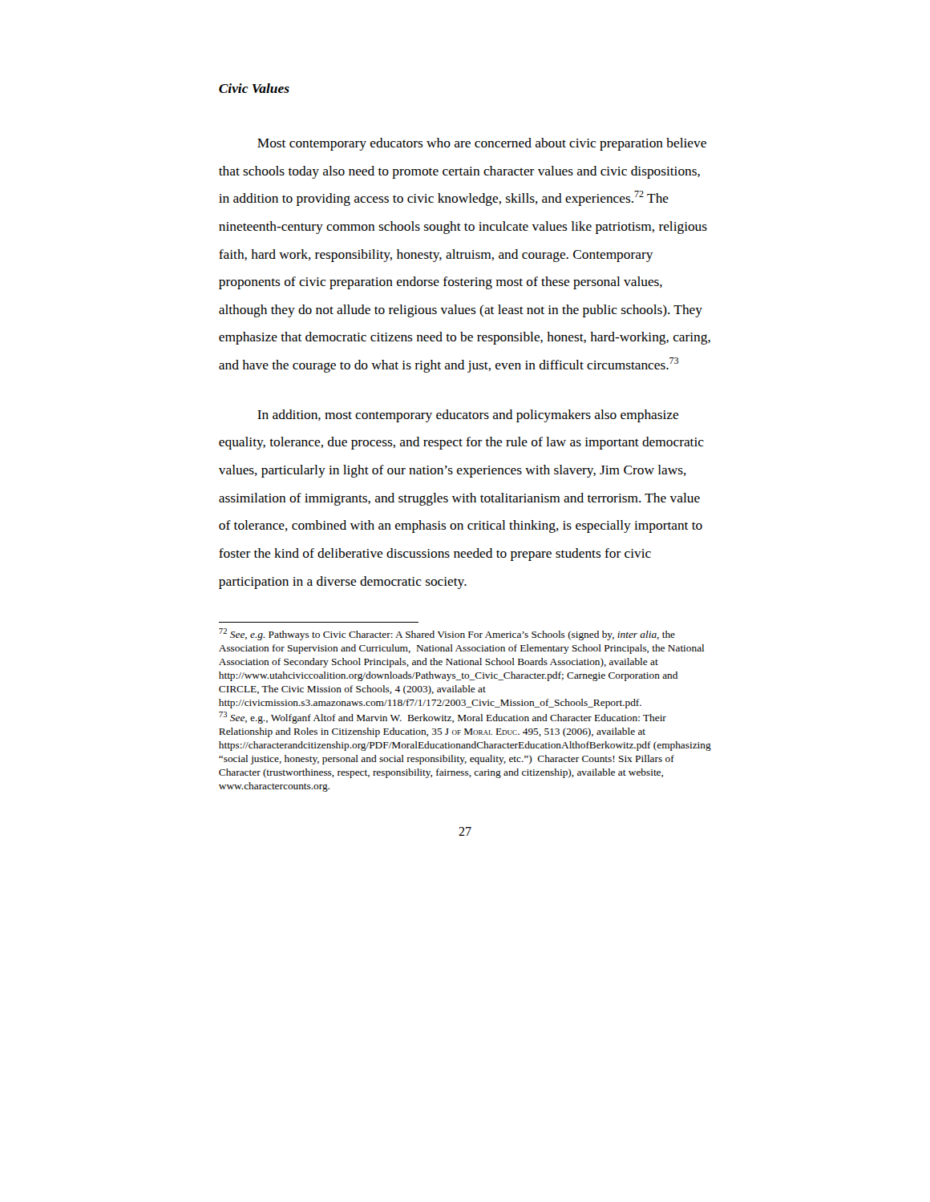Civic Values
Most contemporary educators who are concerned about civic preparation believe that schools today also need to promote certain character values and civic dispositions, in addition to providing access to civic knowledge, skills, and experiences.72 The nineteenth-century common schools sought to inculcate values like patriotism, religious faith, hard work, responsibility, honesty, altruism, and courage. Contemporary proponents of civic preparation endorse fostering most of these personal values, although they do not allude to religious values (at least not in the public schools). They emphasize that democratic citizens need to be responsible, honest, hard-working, caring, and have the courage to do what is right and just, even in difficult circumstances.73
In addition, most contemporary educators and policymakers also emphasize equality, tolerance, due process, and respect for the rule of law as important democratic values, particularly in light of our nation’s experiences with slavery, Jim Crow laws, assimilation of immigrants, and struggles with totalitarianism and terrorism. The value of tolerance, combined with an emphasis on critical thinking, is especially important to foster the kind of deliberative discussions needed to prepare students for civic participation in a diverse democratic society.
72 See, e.g. Pathways to Civic Character: A Shared Vision For America’s Schools (signed by, inter alia, the Association for Supervision and Curriculum, National Association of Elementary School Principals, the National Association of Secondary School Principals, and the National School Boards Association), available at http://www.utahciviccoalition.org/downloads/Pathways_to_Civic_Character.pdf; Carnegie Corporation and CIRCLE, The Civic Mission of Schools, 4 (2003), available at http://civicmission.s3.amazonaws.com/118/f7/1/172/2003_Civic_Mission_of_Schools_Report.pdf.
73 See, e.g., Wolfganf Altof and Marvin W. Berkowitz, Moral Education and Character Education: Their Relationship and Roles in Citizenship Education, 35 J of Moral Educ. 495, 513 (2006), available at https://characterandcitizenship.org/PDF/MoralEducationandCharacterEducationAlthofBerkowitz.pdf (emphasizing “social justice, honesty, personal and social responsibility, equality, etc.”) Character Counts! Six Pillars of Character (trustworthiness, respect, responsibility, fairness, caring and citizenship), available at website, www.charactercounts.org.
27